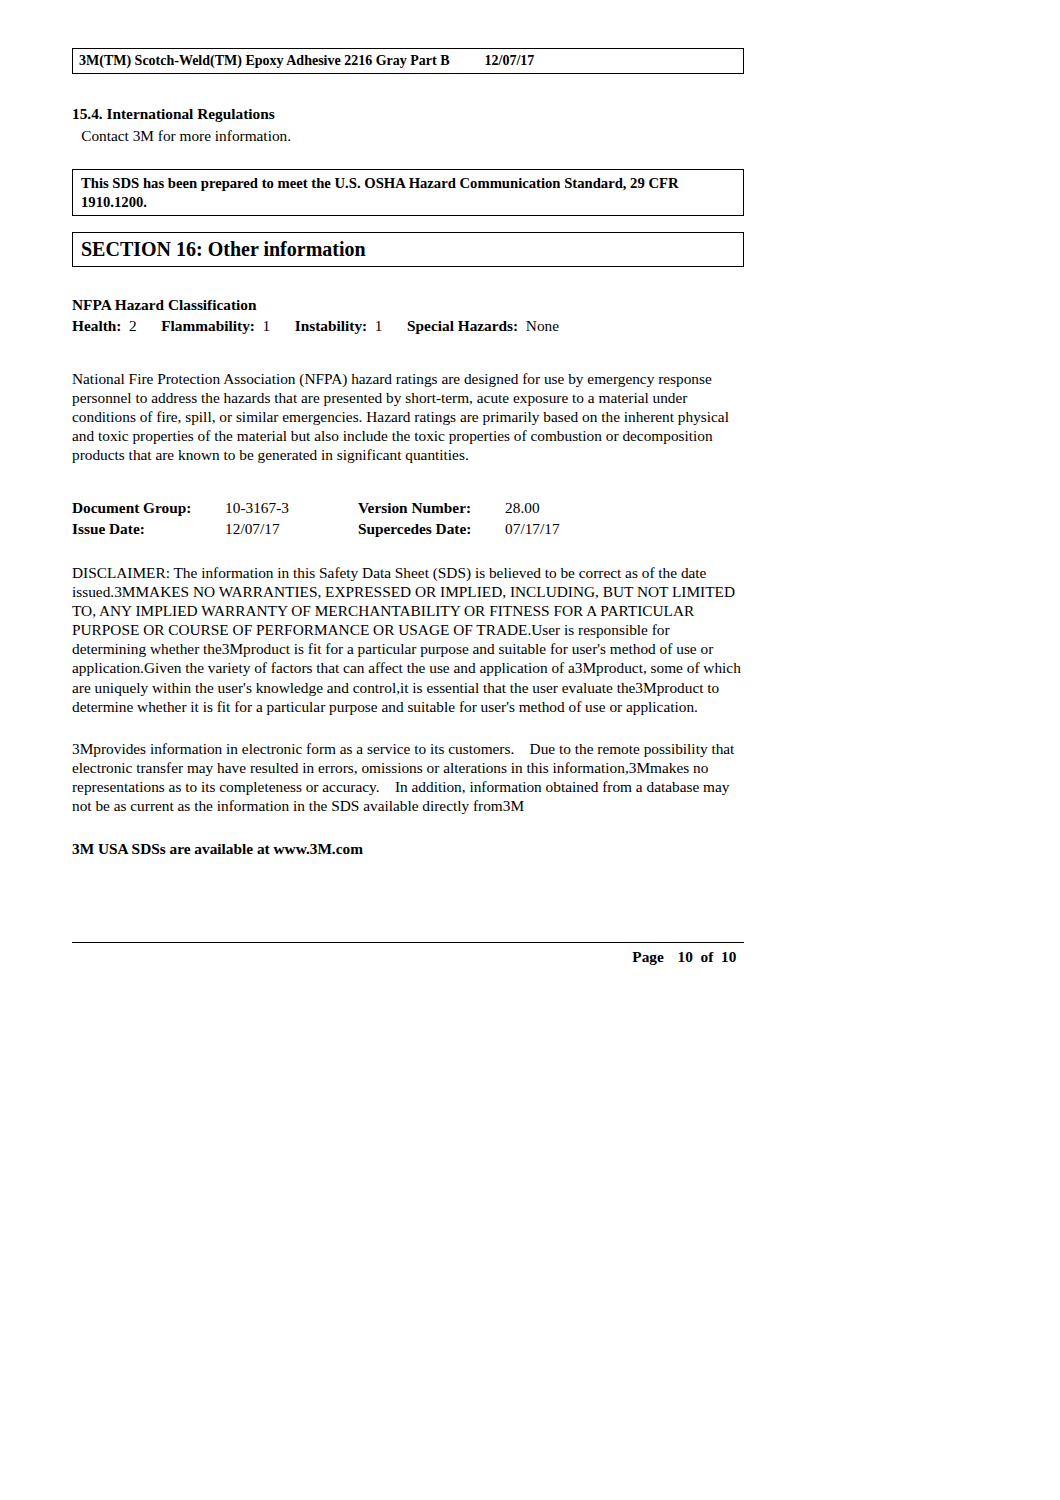3M(TM) Scotch-Weld(TM) Epoxy Adhesive 2216 Gray Part B12/07/17
15.4. International Regulations
Contact 3M for more information.
This SDS has been prepared to meet the U.S. OSHA Hazard Communication Standard, 29 CFR 1910.1200.
SECTION 16: Other information
NFPA Hazard Classification
Health: 2 Flammability: 1 Instability: 1 Special Hazards: None
National Fire Protection Association (NFPA) hazard ratings are designed for use by emergency response personnel to address the hazards that are presented by short-term, acute exposure to a material under conditions of fire, spill, or similar emergencies. Hazard ratings are primarily based on the inherent physical and toxic properties of the material but also include the toxic properties of combustion or decomposition products that are known to be generated in significant quantities.
| Document Group: | 10-3167-3 | Version Number: | 28.00 |
| Issue Date: | 12/07/17 | Supercedes Date: | 07/17/17 |
DISCLAIMER: The information in this Safety Data Sheet (SDS) is believed to be correct as of the date issued.3MMAKES NO WARRANTIES, EXPRESSED OR IMPLIED, INCLUDING, BUT NOT LIMITED TO, ANY IMPLIED WARRANTY OF MERCHANTABILITY OR FITNESS FOR A PARTICULAR PURPOSE OR COURSE OF PERFORMANCE OR USAGE OF TRADE.User is responsible for determining whether the3Mproduct is fit for a particular purpose and suitable for user's method of use or application.Given the variety of factors that can affect the use and application of a3Mproduct, some of which are uniquely within the user's knowledge and control,it is essential that the user evaluate the3Mproduct to determine whether it is fit for a particular purpose and suitable for user's method of use or application.
3Mprovides information in electronic form as a service to its customers. Due to the remote possibility that electronic transfer may have resulted in errors, omissions or alterations in this information,3Mmakes no representations as to its completeness or accuracy. In addition, information obtained from a database may not be as current as the information in the SDS available directly from3M
3M USA SDSs are available at www.3M.com
Page 10of10